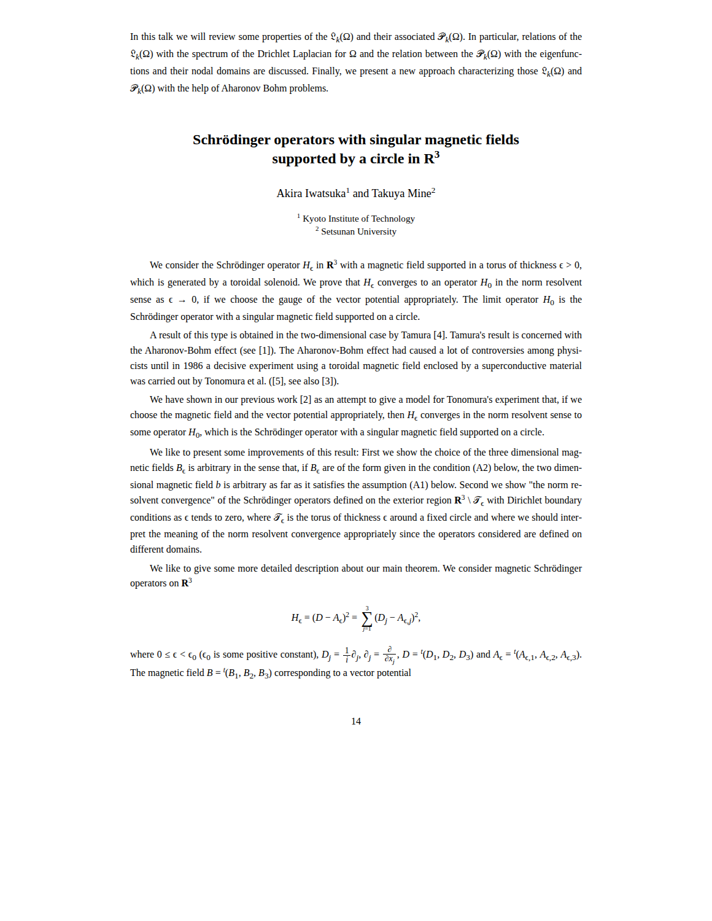In this talk we will review some properties of the 𝔏k(Ω) and their associated 𝒫k(Ω). In particular, relations of the 𝔏k(Ω) with the spectrum of the Drichlet Laplacian for Ω and the relation between the 𝒫k(Ω) with the eigenfunctions and their nodal domains are discussed. Finally, we present a new approach characterizing those 𝔏k(Ω) and 𝒫k(Ω) with the help of Aharonov Bohm problems.
Schrödinger operators with singular magnetic fields
supported by a circle in R3
Akira Iwatsuka1 and Takuya Mine2
1 Kyoto Institute of Technology
2 Setsunan University
We consider the Schrödinger operator Hϵ in R3 with a magnetic field supported in a torus of thickness ϵ > 0, which is generated by a toroidal solenoid. We prove that Hϵ converges to an operator H0 in the norm resolvent sense as ϵ → 0, if we choose the gauge of the vector potential appropriately. The limit operator H0 is the Schrödinger operator with a singular magnetic field supported on a circle.
A result of this type is obtained in the two-dimensional case by Tamura [4]. Tamura's result is concerned with the Aharonov-Bohm effect (see [1]). The Aharonov-Bohm effect had caused a lot of controversies among physicists until in 1986 a decisive experiment using a toroidal magnetic field enclosed by a superconductive material was carried out by Tonomura et al. ([5], see also [3]).
We have shown in our previous work [2] as an attempt to give a model for Tonomura's experiment that, if we choose the magnetic field and the vector potential appropriately, then Hϵ converges in the norm resolvent sense to some operator H0, which is the Schrödinger operator with a singular magnetic field supported on a circle.
We like to present some improvements of this result: First we show the choice of the three dimensional magnetic fields Bϵ is arbitrary in the sense that, if Bϵ are of the form given in the condition (A2) below, the two dimensional magnetic field b is arbitrary as far as it satisfies the assumption (A1) below. Second we show "the norm resolvent convergence" of the Schrödinger operators defined on the exterior region R3 \ 𝒯ϵ with Dirichlet boundary conditions as ϵ tends to zero, where 𝒯ϵ is the torus of thickness ϵ around a fixed circle and where we should interpret the meaning of the norm resolvent convergence appropriately since the operators considered are defined on different domains.
We like to give some more detailed description about our main theorem. We consider magnetic Schrödinger operators on R3
Hϵ = (D − Aϵ)2 = 3∑j=1(Dj − Aϵ,j)2,
where 0 ≤ ϵ < ϵ0 (ϵ0 is some positive constant), Dj = 1 i∂j, ∂j = ∂∂xj, D = t(D1, D2, D3) and Aϵ = t(Aϵ,1, Aϵ,2, Aϵ,3). The magnetic field B = t(B1, B2, B3) corresponding to a vector potential
14